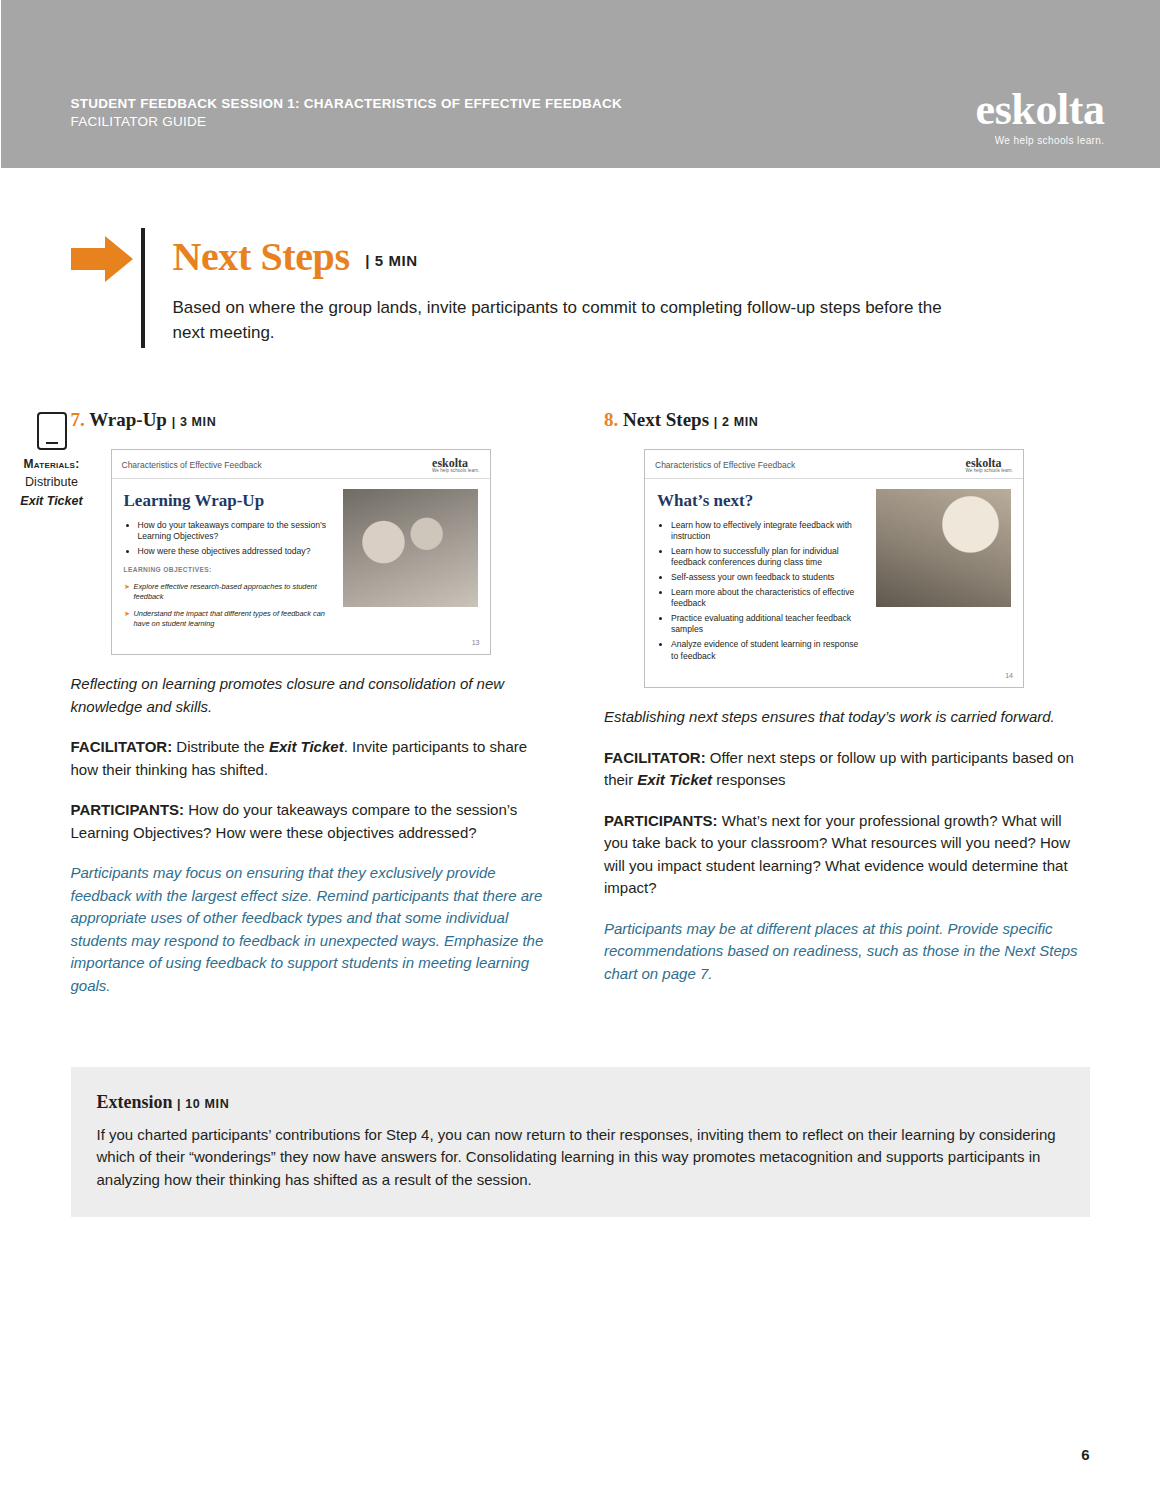Student Feedback Session 1: Characteristics of Effective Feedback Facilitator Guide
eskolta
We help schools learn.
Next Steps | 5 MIN
Based on where the group lands, invite participants to commit to completing follow-up steps before the next meeting.
Materials:
Distribute
Exit Ticket
7. Wrap-Up | 3 MIN
Characteristics of Effective Feedback eskoltaWe help schools learn.
Learning Wrap-Up
How do your takeaways compare to the session’s Learning Objectives?
How were these objectives addressed today?
LEARNING OBJECTIVES:
➤Explore effective research-based approaches to student feedback
➤Understand the impact that different types of feedback can have on student learning
13
Reflecting on learning promotes closure and consolidation of new knowledge and skills.
FACILITATOR: Distribute the Exit Ticket. Invite participants to share how their thinking has shifted.
PARTICIPANTS: How do your takeaways compare to the session’s Learning Objectives? How were these objectives addressed?
Participants may focus on ensuring that they exclusively provide feedback with the largest effect size. Remind participants that there are appropriate uses of other feedback types and that some individual students may respond to feedback in unexpected ways. Emphasize the importance of using feedback to support students in meeting learning goals.
8. Next Steps | 2 MIN
Characteristics of Effective Feedback eskoltaWe help schools learn.
What’s next?
Learn how to effectively integrate feedback with instruction
Learn how to successfully plan for individual feedback conferences during class time
Self-assess your own feedback to students
Learn more about the characteristics of effective feedback
Practice evaluating additional teacher feedback samples
Analyze evidence of student learning in response to feedback
14
Establishing next steps ensures that today’s work is carried forward.
FACILITATOR: Offer next steps or follow up with participants based on their Exit Ticket responses
PARTICIPANTS: What’s next for your professional growth? What will you take back to your classroom? What resources will you need? How will you impact student learning? What evidence would determine that impact?
Participants may be at different places at this point. Provide specific recommendations based on readiness, such as those in the Next Steps chart on page 7.
Extension | 10 MIN
If you charted participants’ contributions for Step 4, you can now return to their responses, inviting them to reflect on their learning by considering which of their “wonderings” they now have answers for. Consolidating learning in this way promotes metacognition and supports participants in analyzing how their thinking has shifted as a result of the session.
6